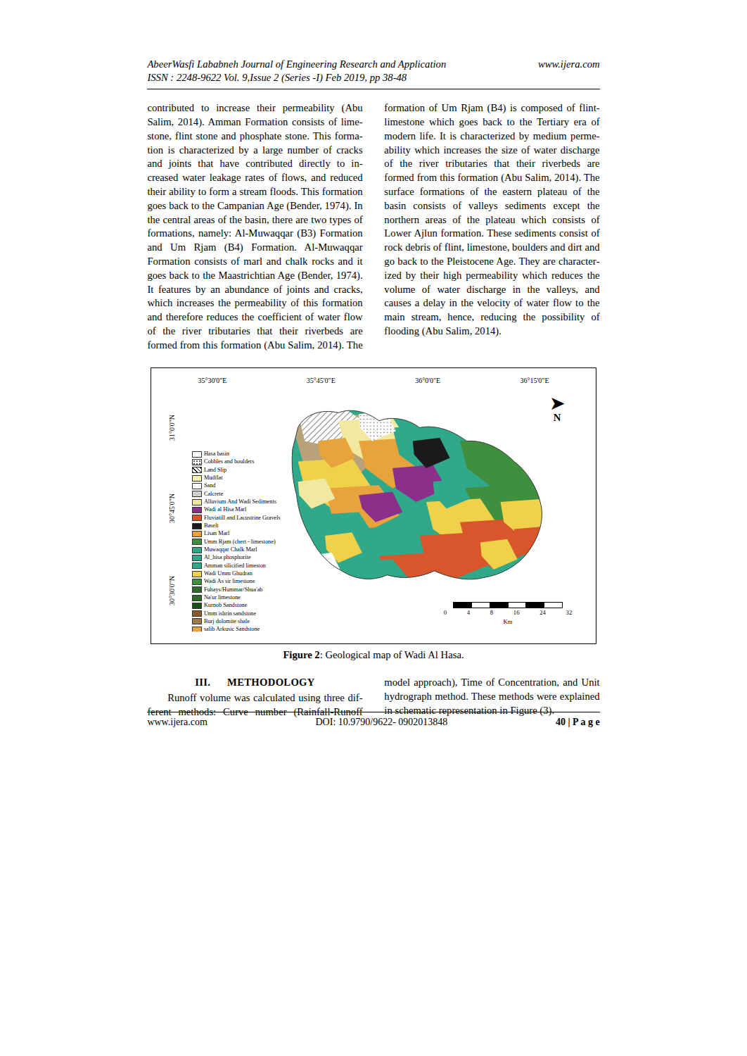AbeerWasfi Lababneh Journal of Engineering Research and Application www.ijera.com
ISSN : 2248-9622 Vol. 9,Issue 2 (Series -I) Feb 2019, pp 38-48
contributed to increase their permeability (Abu Salim, 2014). Amman Formation consists of limestone, flint stone and phosphate stone. This formation is characterized by a large number of cracks and joints that have contributed directly to increased water leakage rates of flows, and reduced their ability to form a stream floods. This formation goes back to the Campanian Age (Bender, 1974). In the central areas of the basin, there are two types of formations, namely: Al-Muwaqqar (B3) Formation and Um Rjam (B4) Formation. Al-Muwaqqar Formation consists of marl and chalk rocks and it goes back to the Maastrichtian Age (Bender, 1974). It features by an abundance of joints and cracks, which increases the permeability of this formation and therefore reduces the coefficient of water flow of the river tributaries that their riverbeds are formed from this formation (Abu Salim, 2014). The formation of Um Rjam (B4) is composed of flint-limestone which goes back to the Tertiary era of modern life. It is characterized by medium permeability which increases the size of water discharge of the river tributaries that their riverbeds are formed from this formation (Abu Salim, 2014). The surface formations of the eastern plateau of the basin consists of valleys sediments except the northern areas of the plateau which consists of Lower Ajlun formation. These sediments consist of rock debris of flint, limestone, boulders and dirt and go back to the Pleistocene Age. They are characterized by their high permeability which reduces the volume of water discharge in the valleys, and causes a delay in the velocity of water flow to the main stream, hence, reducing the possibility of flooding (Abu Salim, 2014).
35°30'0"E 35°45'0"E 36°0'0"E 36°15'0"E
31°0'0"N 30°45'0"N 30°30'0"N
➤ N
Hasa basin
Cobbles and boulders
Land Slip
Mudflat
Sand
Calcrete
Alluvium And Wadi Sediments
Wadi al Hisa Marl
Fluviatill and Lacustrine Gravels
Baselt
Lisan Marl
Umm Rjam (chert - limestone)
Muwaqqar Chalk Marl
Al_hisa phosphorite
Amman silicified limeston
Wadi Umm Ghudran
Wadi As sir limestone
Fuhays/Hummar/Shua'ab
Na'ur limestone
Kurnob Sandstone
Umm ishrin sandstone
Burj dolomite shale
salib Arkusic Sandstone
048162432
Km
Figure 2: Geological map of Wadi Al Hasa.
III. METHODOLOGY
Runoff volume was calculated using three different methods: Curve number (Rainfall-Runoff model approach), Time of Concentration, and Unit hydrograph method. These methods were explained in schematic representation in Figure (3).
www.ijera.com DOI: 10.9790/9622- 0902013848 40 | P a g e